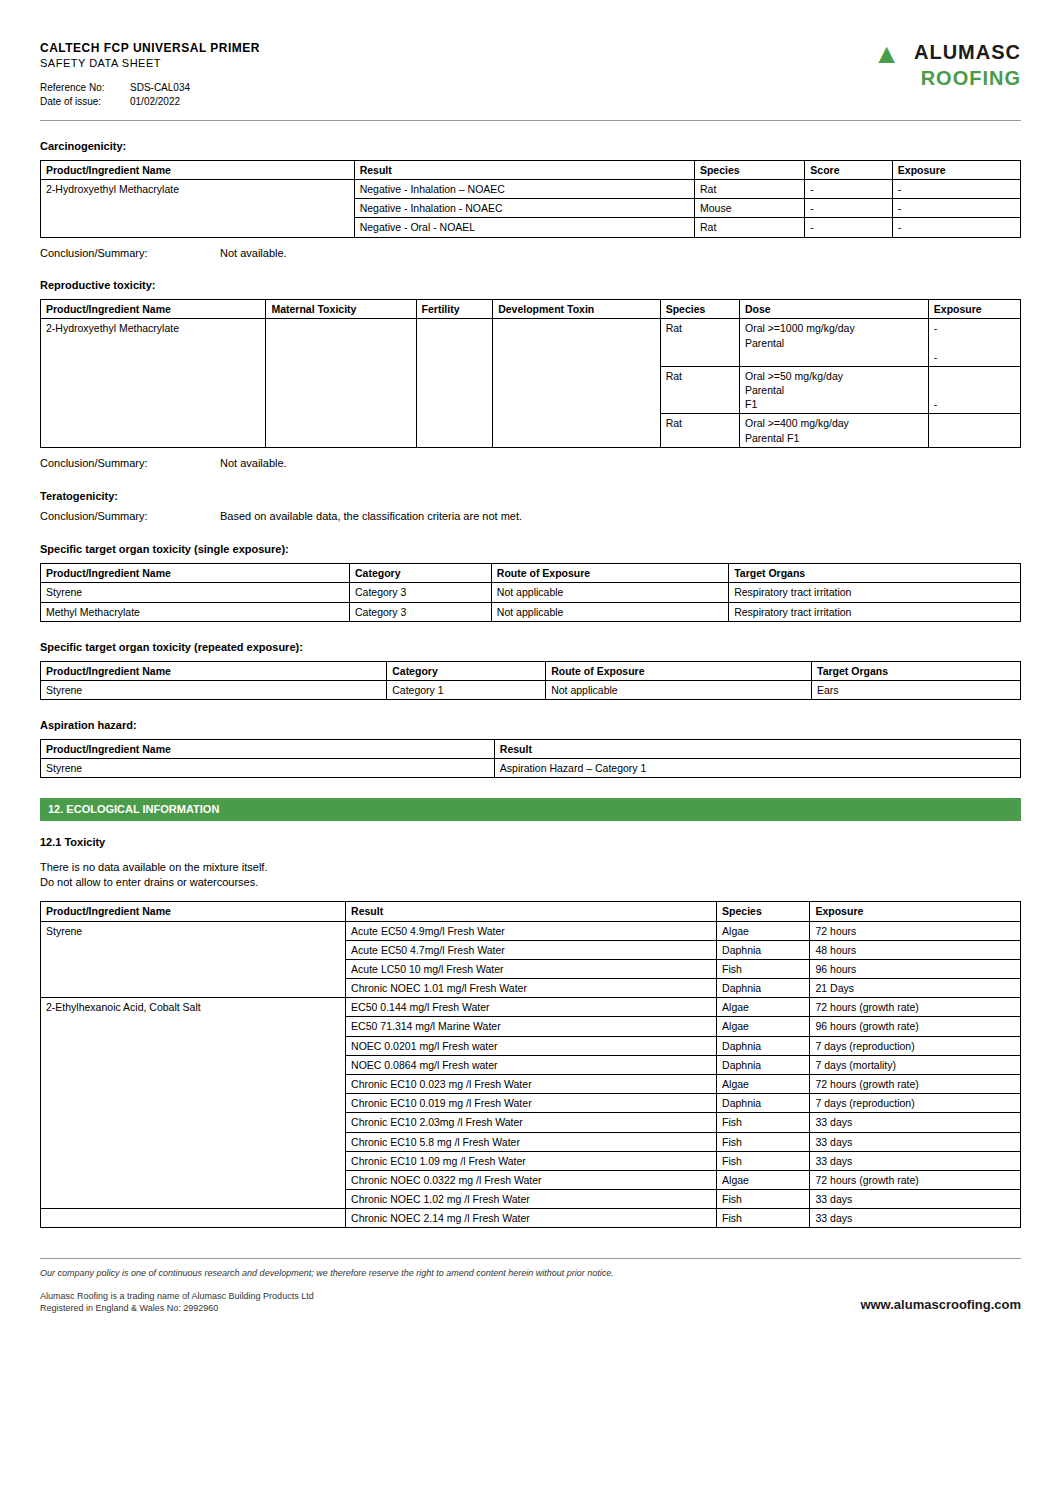CALTECH FCP UNIVERSAL PRIMER
SAFETY DATA SHEET
Reference No: SDS-CAL034
Date of issue: 01/02/2022
▲ ALUMASC
ROOFING
Carcinogenicity:
| Product/Ingredient Name | Result | Species | Score | Exposure |
| --- | --- | --- | --- | --- |
| 2-Hydroxyethyl Methacrylate | Negative - Inhalation – NOAEC | Rat | - | - |
| Negative - Inhalation - NOAEC | Mouse | - | - |
| Negative - Oral - NOAEL | Rat | - | - |
Conclusion/Summary: Not available.
Reproductive toxicity:
| Product/Ingredient Name | Maternal Toxicity | Fertility | Development Toxin | Species | Dose | Exposure |
| --- | --- | --- | --- | --- | --- | --- |
| 2-Hydroxyethyl Methacrylate | | | | Rat | Oral >=1000 mg/kg/day Parental | - - |
| Rat | Oral >=50 mg/kg/day Parental F1 | - |
| Rat | Oral >=400 mg/kg/day Parental F1 | |
Conclusion/Summary: Not available.
Teratogenicity:
Conclusion/Summary: Based on available data, the classification criteria are not met.
Specific target organ toxicity (single exposure):
| Product/Ingredient Name | Category | Route of Exposure | Target Organs |
| --- | --- | --- | --- |
| Styrene | Category 3 | Not applicable | Respiratory tract irritation |
| Methyl Methacrylate | Category 3 | Not applicable | Respiratory tract irritation |
Specific target organ toxicity (repeated exposure):
| Product/Ingredient Name | Category | Route of Exposure | Target Organs |
| --- | --- | --- | --- |
| Styrene | Category 1 | Not applicable | Ears |
Aspiration hazard:
| Product/Ingredient Name | Result |
| --- | --- |
| Styrene | Aspiration Hazard – Category 1 |
12. ECOLOGICAL INFORMATION
12.1 Toxicity
There is no data available on the mixture itself.
Do not allow to enter drains or watercourses.
| Product/Ingredient Name | Result | Species | Exposure |
| --- | --- | --- | --- |
| Styrene | Acute EC50 4.9mg/l Fresh Water | Algae | 72 hours |
| Acute EC50 4.7mg/l Fresh Water | Daphnia | 48 hours |
| Acute LC50 10 mg/l Fresh Water | Fish | 96 hours |
| Chronic NOEC 1.01 mg/l Fresh Water | Daphnia | 21 Days |
| 2-Ethylhexanoic Acid, Cobalt Salt | EC50 0.144 mg/l Fresh Water | Algae | 72 hours (growth rate) |
| EC50 71.314 mg/l Marine Water | Algae | 96 hours (growth rate) |
| NOEC 0.0201 mg/l Fresh water | Daphnia | 7 days (reproduction) |
| NOEC 0.0864 mg/l Fresh water | Daphnia | 7 days (mortality) |
| Chronic EC10 0.023 mg /l Fresh Water | Algae | 72 hours (growth rate) |
| Chronic EC10 0.019 mg /l Fresh Water | Daphnia | 7 days (reproduction) |
| Chronic EC10 2.03mg /l Fresh Water | Fish | 33 days |
| Chronic EC10 5.8 mg /l Fresh Water | Fish | 33 days |
| Chronic EC10 1.09 mg /l Fresh Water | Fish | 33 days |
| Chronic NOEC 0.0322 mg /l Fresh Water | Algae | 72 hours (growth rate) |
| Chronic NOEC 1.02 mg /l Fresh Water | Fish | 33 days |
| | Chronic NOEC 2.14 mg /l Fresh Water | Fish | 33 days |
Our company policy is one of continuous research and development; we therefore reserve the right to amend content herein without prior notice.
Alumasc Roofing is a trading name of Alumasc Building Products Ltd
Registered in England & Wales No: 2992960
www.alumascroofing.com